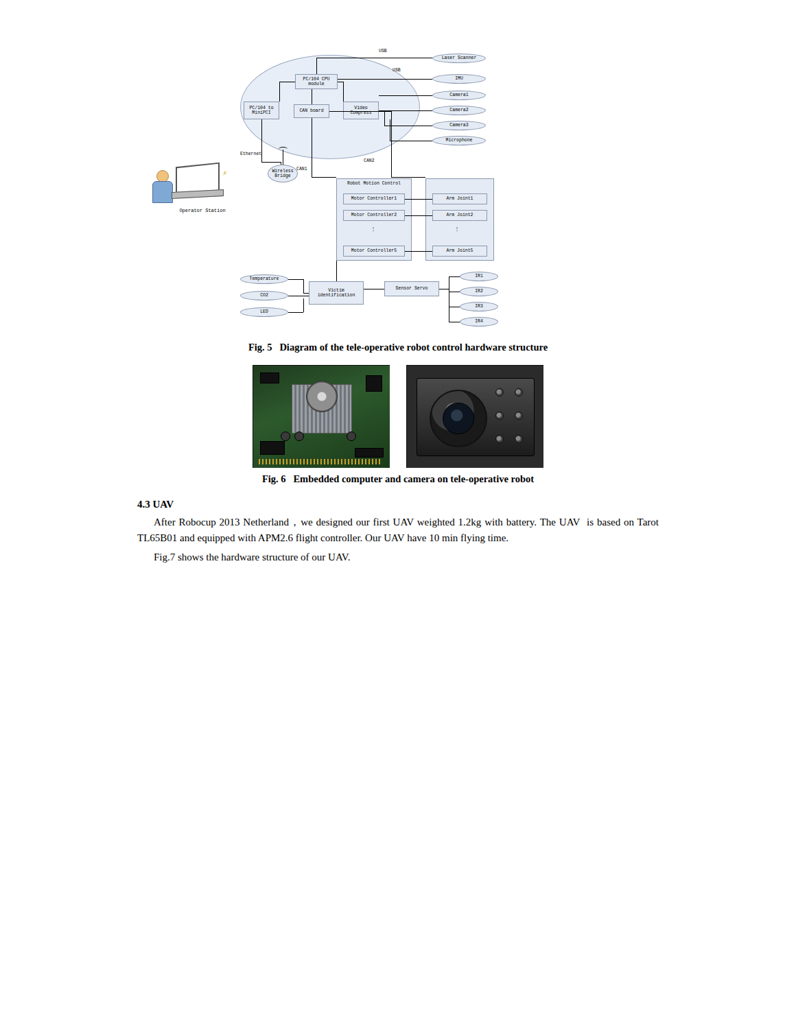PC/104 CPU
module
CAN board
PC/104 to
MiniPCI
Video
Compress
Laser Scanner
IMU
Camera1
Camera2
Camera3
Microphone
USB
USB
Ethernet
Wireless
Bridge
⚡
Operator Station
CAN1
CAN2
Robot Motion Control
Motor Controller1
Motor Controller2
⋮
Motor Controller5
Arm Joint1
Arm Joint2
⋮
Arm Joint5
Temperature
CO2
LED
Victim
identification
Sensor Servo
IR1
IR2
IR3
IR4
Fig. 5 Diagram of the tele-operative robot control hardware structure
Fig. 6 Embedded computer and camera on tele-operative robot
4.3 UAV
After Robocup 2013 Netherland，we designed our first UAV weighted 1.2kg with battery. The UAV is based on Tarot TL65B01 and equipped with APM2.6 flight controller. Our UAV have 10 min flying time.
Fig.7 shows the hardware structure of our UAV.